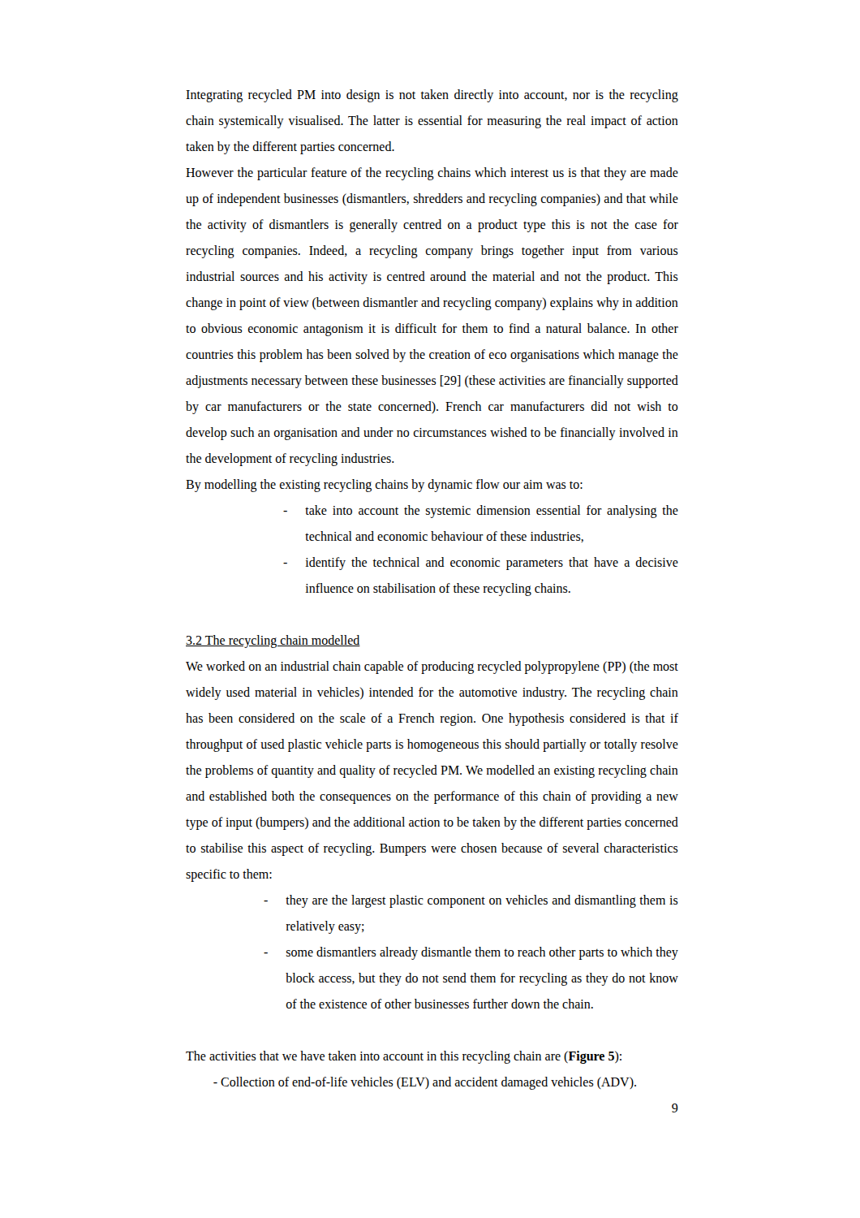Integrating recycled PM into design is not taken directly into account, nor is the recycling chain systemically visualised. The latter is essential for measuring the real impact of action taken by the different parties concerned.
However the particular feature of the recycling chains which interest us is that they are made up of independent businesses (dismantlers, shredders and recycling companies) and that while the activity of dismantlers is generally centred on a product type this is not the case for recycling companies. Indeed, a recycling company brings together input from various industrial sources and his activity is centred around the material and not the product. This change in point of view (between dismantler and recycling company) explains why in addition to obvious economic antagonism it is difficult for them to find a natural balance. In other countries this problem has been solved by the creation of eco organisations which manage the adjustments necessary between these businesses [29] (these activities are financially supported by car manufacturers or the state concerned). French car manufacturers did not wish to develop such an organisation and under no circumstances wished to be financially involved in the development of recycling industries.
By modelling the existing recycling chains by dynamic flow our aim was to:
take into account the systemic dimension essential for analysing the technical and economic behaviour of these industries,
identify the technical and economic parameters that have a decisive influence on stabilisation of these recycling chains.
3.2 The recycling chain modelled
We worked on an industrial chain capable of producing recycled polypropylene (PP) (the most widely used material in vehicles) intended for the automotive industry. The recycling chain has been considered on the scale of a French region. One hypothesis considered is that if throughput of used plastic vehicle parts is homogeneous this should partially or totally resolve the problems of quantity and quality of recycled PM. We modelled an existing recycling chain and established both the consequences on the performance of this chain of providing a new type of input (bumpers) and the additional action to be taken by the different parties concerned to stabilise this aspect of recycling. Bumpers were chosen because of several characteristics specific to them:
they are the largest plastic component on vehicles and dismantling them is relatively easy;
some dismantlers already dismantle them to reach other parts to which they block access, but they do not send them for recycling as they do not know of the existence of other businesses further down the chain.
The activities that we have taken into account in this recycling chain are (Figure 5):
- Collection of end-of-life vehicles (ELV) and accident damaged vehicles (ADV).
9